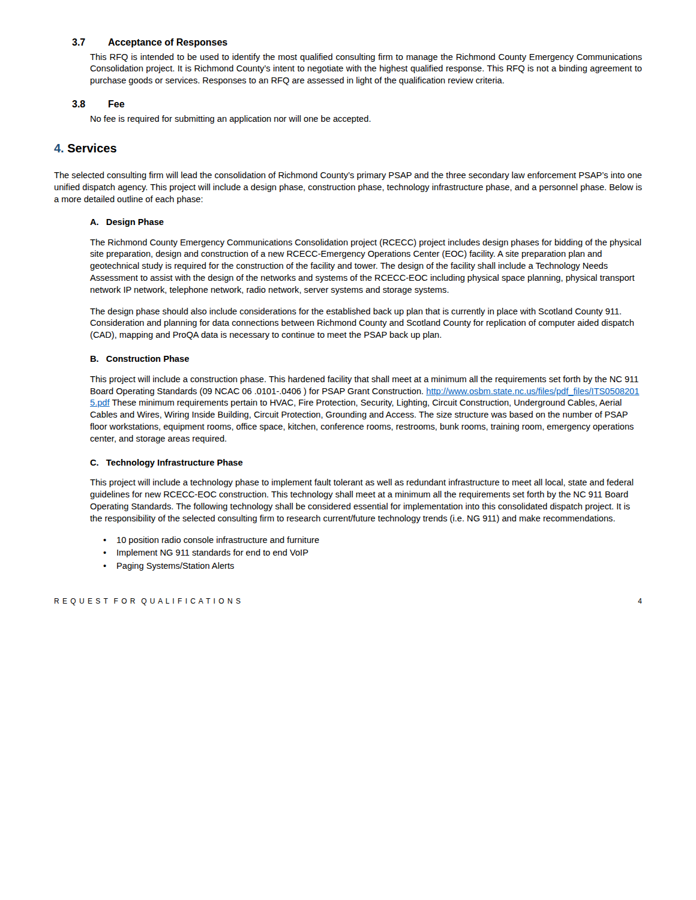3.7 Acceptance of Responses
This RFQ is intended to be used to identify the most qualified consulting firm to manage the Richmond County Emergency Communications Consolidation project. It is Richmond County’s intent to negotiate with the highest qualified response. This RFQ is not a binding agreement to purchase goods or services. Responses to an RFQ are assessed in light of the qualification review criteria.
3.8 Fee
No fee is required for submitting an application nor will one be accepted.
4. Services
The selected consulting firm will lead the consolidation of Richmond County’s primary PSAP and the three secondary law enforcement PSAP’s into one unified dispatch agency. This project will include a design phase, construction phase, technology infrastructure phase, and a personnel phase. Below is a more detailed outline of each phase:
A. Design Phase
The Richmond County Emergency Communications Consolidation project (RCECC) project includes design phases for bidding of the physical site preparation, design and construction of a new RCECC-Emergency Operations Center (EOC) facility. A site preparation plan and geotechnical study is required for the construction of the facility and tower. The design of the facility shall include a Technology Needs Assessment to assist with the design of the networks and systems of the RCECC-EOC including physical space planning, physical transport network IP network, telephone network, radio network, server systems and storage systems.
The design phase should also include considerations for the established back up plan that is currently in place with Scotland County 911. Consideration and planning for data connections between Richmond County and Scotland County for replication of computer aided dispatch (CAD), mapping and ProQA data is necessary to continue to meet the PSAP back up plan.
B. Construction Phase
This project will include a construction phase. This hardened facility that shall meet at a minimum all the requirements set forth by the NC 911 Board Operating Standards (09 NCAC 06 .0101-.0406 ) for PSAP Grant Construction. http://www.osbm.state.nc.us/files/pdf_files/ITS05082015.pdf These minimum requirements pertain to HVAC, Fire Protection, Security, Lighting, Circuit Construction, Underground Cables, Aerial Cables and Wires, Wiring Inside Building, Circuit Protection, Grounding and Access. The size structure was based on the number of PSAP floor workstations, equipment rooms, office space, kitchen, conference rooms, restrooms, bunk rooms, training room, emergency operations center, and storage areas required.
C. Technology Infrastructure Phase
This project will include a technology phase to implement fault tolerant as well as redundant infrastructure to meet all local, state and federal guidelines for new RCECC-EOC construction. This technology shall meet at a minimum all the requirements set forth by the NC 911 Board Operating Standards. The following technology shall be considered essential for implementation into this consolidated dispatch project. It is the responsibility of the selected consulting firm to research current/future technology trends (i.e. NG 911) and make recommendations.
10 position radio console infrastructure and furniture
Implement NG 911 standards for end to end VoIP
Paging Systems/Station Alerts
R E Q U E S T F O R Q U A L I F I C A T I O N S 4